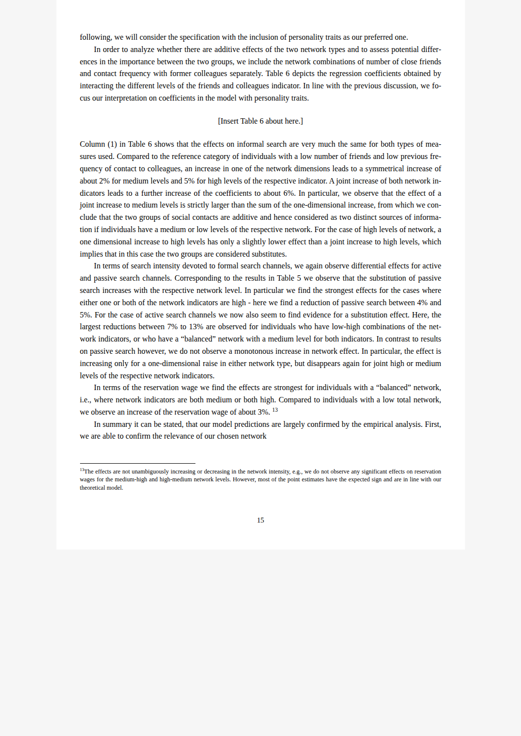following, we will consider the specification with the inclusion of personality traits as our preferred one.
In order to analyze whether there are additive effects of the two network types and to assess potential differences in the importance between the two groups, we include the network combinations of number of close friends and contact frequency with former colleagues separately. Table 6 depicts the regression coefficients obtained by interacting the different levels of the friends and colleagues indicator. In line with the previous discussion, we focus our interpretation on coefficients in the model with personality traits.
[Insert Table 6 about here.]
Column (1) in Table 6 shows that the effects on informal search are very much the same for both types of measures used. Compared to the reference category of individuals with a low number of friends and low previous frequency of contact to colleagues, an increase in one of the network dimensions leads to a symmetrical increase of about 2% for medium levels and 5% for high levels of the respective indicator. A joint increase of both network indicators leads to a further increase of the coefficients to about 6%. In particular, we observe that the effect of a joint increase to medium levels is strictly larger than the sum of the one-dimensional increase, from which we conclude that the two groups of social contacts are additive and hence considered as two distinct sources of information if individuals have a medium or low levels of the respective network. For the case of high levels of network, a one dimensional increase to high levels has only a slightly lower effect than a joint increase to high levels, which implies that in this case the two groups are considered substitutes.
In terms of search intensity devoted to formal search channels, we again observe differential effects for active and passive search channels. Corresponding to the results in Table 5 we observe that the substitution of passive search increases with the respective network level. In particular we find the strongest effects for the cases where either one or both of the network indicators are high - here we find a reduction of passive search between 4% and 5%. For the case of active search channels we now also seem to find evidence for a substitution effect. Here, the largest reductions between 7% to 13% are observed for individuals who have low-high combinations of the network indicators, or who have a “balanced” network with a medium level for both indicators. In contrast to results on passive search however, we do not observe a monotonous increase in network effect. In particular, the effect is increasing only for a one-dimensional raise in either network type, but disappears again for joint high or medium levels of the respective network indicators.
In terms of the reservation wage we find the effects are strongest for individuals with a “balanced” network, i.e., where network indicators are both medium or both high. Compared to individuals with a low total network, we observe an increase of the reservation wage of about 3%. 13
In summary it can be stated, that our model predictions are largely confirmed by the empirical analysis. First, we are able to confirm the relevance of our chosen network
13 The effects are not unambiguously increasing or decreasing in the network intensity, e.g., we do not observe any significant effects on reservation wages for the medium-high and high-medium network levels. However, most of the point estimates have the expected sign and are in line with our theoretical model.
15